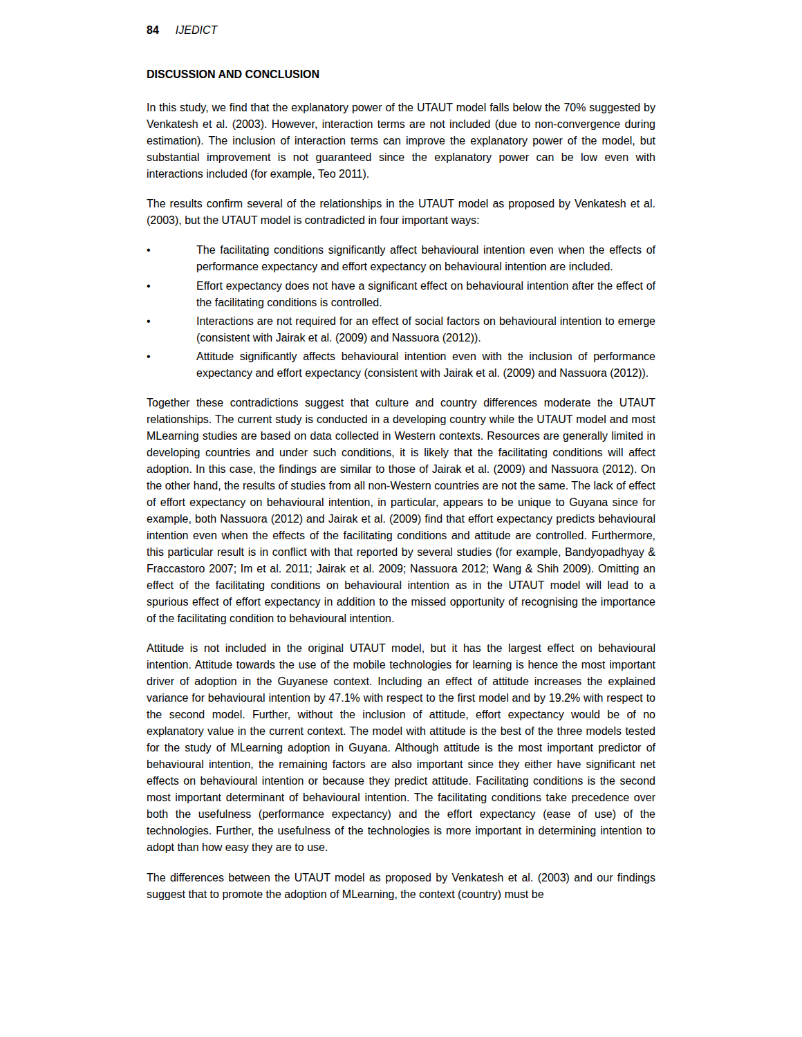84 IJEDICT
Discussion and Conclusion
In this study, we find that the explanatory power of the UTAUT model falls below the 70% suggested by Venkatesh et al. (2003). However, interaction terms are not included (due to non-convergence during estimation). The inclusion of interaction terms can improve the explanatory power of the model, but substantial improvement is not guaranteed since the explanatory power can be low even with interactions included (for example, Teo 2011).
The results confirm several of the relationships in the UTAUT model as proposed by Venkatesh et al. (2003), but the UTAUT model is contradicted in four important ways:
The facilitating conditions significantly affect behavioural intention even when the effects of performance expectancy and effort expectancy on behavioural intention are included.
Effort expectancy does not have a significant effect on behavioural intention after the effect of the facilitating conditions is controlled.
Interactions are not required for an effect of social factors on behavioural intention to emerge (consistent with Jairak et al. (2009) and Nassuora (2012)).
Attitude significantly affects behavioural intention even with the inclusion of performance expectancy and effort expectancy (consistent with Jairak et al. (2009) and Nassuora (2012)).
Together these contradictions suggest that culture and country differences moderate the UTAUT relationships. The current study is conducted in a developing country while the UTAUT model and most MLearning studies are based on data collected in Western contexts. Resources are generally limited in developing countries and under such conditions, it is likely that the facilitating conditions will affect adoption. In this case, the findings are similar to those of Jairak et al. (2009) and Nassuora (2012). On the other hand, the results of studies from all non-Western countries are not the same. The lack of effect of effort expectancy on behavioural intention, in particular, appears to be unique to Guyana since for example, both Nassuora (2012) and Jairak et al. (2009) find that effort expectancy predicts behavioural intention even when the effects of the facilitating conditions and attitude are controlled. Furthermore, this particular result is in conflict with that reported by several studies (for example, Bandyopadhyay & Fraccastoro 2007; Im et al. 2011; Jairak et al. 2009; Nassuora 2012; Wang & Shih 2009). Omitting an effect of the facilitating conditions on behavioural intention as in the UTAUT model will lead to a spurious effect of effort expectancy in addition to the missed opportunity of recognising the importance of the facilitating condition to behavioural intention.
Attitude is not included in the original UTAUT model, but it has the largest effect on behavioural intention. Attitude towards the use of the mobile technologies for learning is hence the most important driver of adoption in the Guyanese context. Including an effect of attitude increases the explained variance for behavioural intention by 47.1% with respect to the first model and by 19.2% with respect to the second model. Further, without the inclusion of attitude, effort expectancy would be of no explanatory value in the current context. The model with attitude is the best of the three models tested for the study of MLearning adoption in Guyana. Although attitude is the most important predictor of behavioural intention, the remaining factors are also important since they either have significant net effects on behavioural intention or because they predict attitude. Facilitating conditions is the second most important determinant of behavioural intention. The facilitating conditions take precedence over both the usefulness (performance expectancy) and the effort expectancy (ease of use) of the technologies. Further, the usefulness of the technologies is more important in determining intention to adopt than how easy they are to use.
The differences between the UTAUT model as proposed by Venkatesh et al. (2003) and our findings suggest that to promote the adoption of MLearning, the context (country) must be